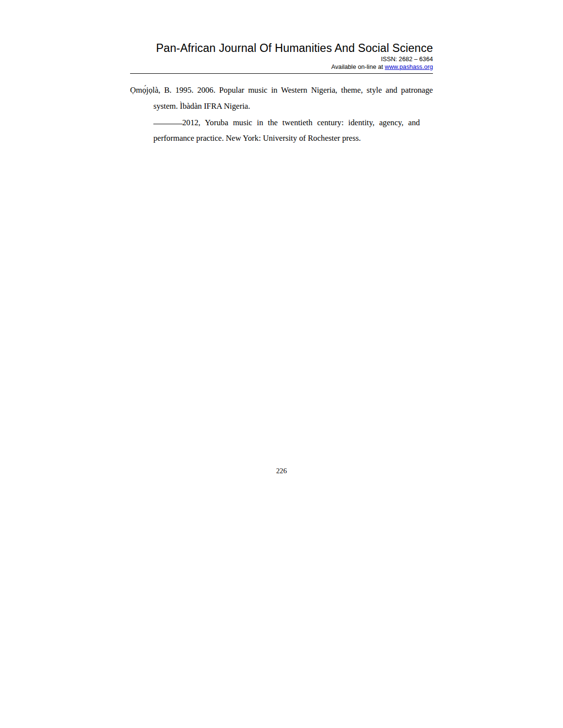Pan-African Journal Of Humanities And Social Science
ISSN: 2682 – 6364
Available on-line at www.pashass.org
Ọmọ́jọlà, B. 1995. 2006. Popular music in Western Nigeria, theme, style and patronage system. Ìbàdàn IFRA Nigeria.
2012, Yoruba music in the twentieth century: identity, agency, and performance practice. New York: University of Rochester press.
226